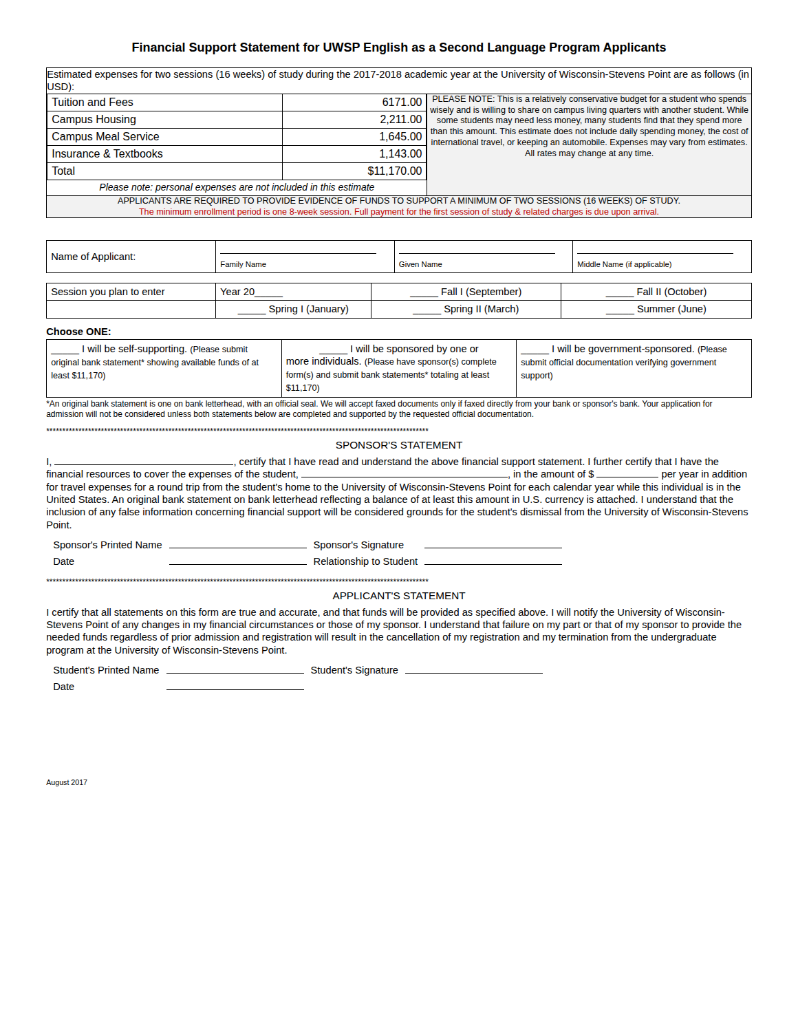Financial Support Statement for UWSP English as a Second Language Program Applicants
| Estimated expenses for two sessions (16 weeks) of study during the 2017-2018 academic year at the University of Wisconsin-Stevens Point are as follows (in USD): |
| / Tuition and Fees / 6171.00 / / Campus Housing / 2,211.00 / / Campus Meal Service / 1,645.00 / / Insurance & Textbooks / 1,143.00 / / Total / $11,170.00 / / Please note: personal expenses are not included in this estimate / | PLEASE NOTE: This is a relatively conservative budget for a student who spends wisely and is willing to share on campus living quarters with another student. While some students may need less money, many students find that they spend more than this amount. This estimate does not include daily spending money, the cost of international travel, or keeping an automobile. Expenses may vary from estimates. All rates may change at any time. |
| APPLICANTS ARE REQUIRED TO PROVIDE EVIDENCE OF FUNDS TO SUPPORT A MINIMUM OF TWO SESSIONS (16 WEEKS) OF STUDY. The minimum enrollment period is one 8-week session. Full payment for the first session of study & related charges is due upon arrival. |
| Name of Applicant: | Family Name | Given Name | Middle Name (if applicable) |
| Session you plan to enter | Year 20_____ | _____ Fall I (September) | _____ Fall II (October) |
| | _____ Spring I (January) | _____ Spring II (March) | _____ Summer (June) |
Choose ONE:
| _____ I will be self-supporting. (Please submit original bank statement* showing available funds of at least $11,170) | _____ I will be sponsored by one or more individuals. (Please have sponsor(s) complete form(s) and submit bank statements* totaling at least $11,170) | _____ I will be government-sponsored. (Please submit official documentation verifying government support) |
*An original bank statement is one on bank letterhead, with an official seal. We will accept faxed documents only if faxed directly from your bank or sponsor's bank. Your application for admission will not be considered unless both statements below are completed and supported by the requested official documentation.
***********************************************************************************************************************
SPONSOR'S STATEMENT
I, , certify that I have read and understand the above financial support statement. I further certify that I have the financial resources to cover the expenses of the student, , in the amount of $ per year in addition for travel expenses for a round trip from the student's home to the University of Wisconsin-Stevens Point for each calendar year while this individual is in the United States. An original bank statement on bank letterhead reflecting a balance of at least this amount in U.S. currency is attached. I understand that the inclusion of any false information concerning financial support will be considered grounds for the student's dismissal from the University of Wisconsin-Stevens Point.
| Sponsor's Printed Name | | Sponsor's Signature | |
| Date | | Relationship to Student | |
***********************************************************************************************************************
APPLICANT'S STATEMENT
I certify that all statements on this form are true and accurate, and that funds will be provided as specified above. I will notify the University of Wisconsin-Stevens Point of any changes in my financial circumstances or those of my sponsor. I understand that failure on my part or that of my sponsor to provide the needed funds regardless of prior admission and registration will result in the cancellation of my registration and my termination from the undergraduate program at the University of Wisconsin-Stevens Point.
| Student's Printed Name | | Student's Signature | |
| Date | | | |
August 2017